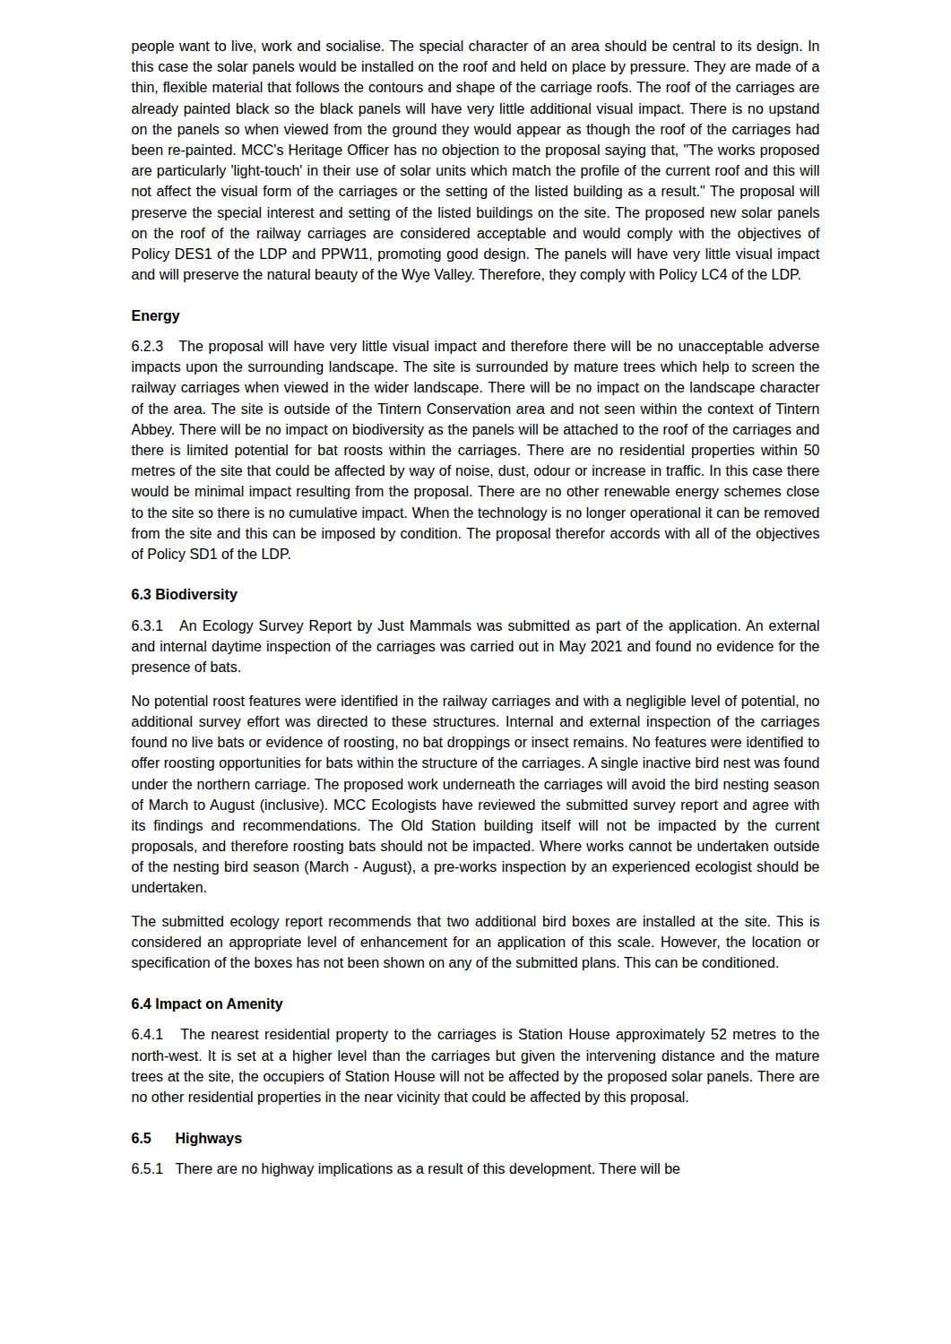people want to live, work and socialise. The special character of an area should be central to its design. In this case the solar panels would be installed on the roof and held on place by pressure. They are made of a thin, flexible material that follows the contours and shape of the carriage roofs. The roof of the carriages are already painted black so the black panels will have very little additional visual impact. There is no upstand on the panels so when viewed from the ground they would appear as though the roof of the carriages had been re-painted. MCC's Heritage Officer has no objection to the proposal saying that, "The works proposed are particularly 'light-touch' in their use of solar units which match the profile of the current roof and this will not affect the visual form of the carriages or the setting of the listed building as a result." The proposal will preserve the special interest and setting of the listed buildings on the site. The proposed new solar panels on the roof of the railway carriages are considered acceptable and would comply with the objectives of Policy DES1 of the LDP and PPW11, promoting good design. The panels will have very little visual impact and will preserve the natural beauty of the Wye Valley. Therefore, they comply with Policy LC4 of the LDP.
Energy
6.2.3 The proposal will have very little visual impact and therefore there will be no unacceptable adverse impacts upon the surrounding landscape. The site is surrounded by mature trees which help to screen the railway carriages when viewed in the wider landscape. There will be no impact on the landscape character of the area. The site is outside of the Tintern Conservation area and not seen within the context of Tintern Abbey. There will be no impact on biodiversity as the panels will be attached to the roof of the carriages and there is limited potential for bat roosts within the carriages. There are no residential properties within 50 metres of the site that could be affected by way of noise, dust, odour or increase in traffic. In this case there would be minimal impact resulting from the proposal. There are no other renewable energy schemes close to the site so there is no cumulative impact. When the technology is no longer operational it can be removed from the site and this can be imposed by condition. The proposal therefor accords with all of the objectives of Policy SD1 of the LDP.
6.3 Biodiversity
6.3.1 An Ecology Survey Report by Just Mammals was submitted as part of the application. An external and internal daytime inspection of the carriages was carried out in May 2021 and found no evidence for the presence of bats.
No potential roost features were identified in the railway carriages and with a negligible level of potential, no additional survey effort was directed to these structures. Internal and external inspection of the carriages found no live bats or evidence of roosting, no bat droppings or insect remains. No features were identified to offer roosting opportunities for bats within the structure of the carriages. A single inactive bird nest was found under the northern carriage. The proposed work underneath the carriages will avoid the bird nesting season of March to August (inclusive). MCC Ecologists have reviewed the submitted survey report and agree with its findings and recommendations. The Old Station building itself will not be impacted by the current proposals, and therefore roosting bats should not be impacted. Where works cannot be undertaken outside of the nesting bird season (March - August), a pre-works inspection by an experienced ecologist should be undertaken.
The submitted ecology report recommends that two additional bird boxes are installed at the site. This is considered an appropriate level of enhancement for an application of this scale. However, the location or specification of the boxes has not been shown on any of the submitted plans. This can be conditioned.
6.4 Impact on Amenity
6.4.1 The nearest residential property to the carriages is Station House approximately 52 metres to the north-west. It is set at a higher level than the carriages but given the intervening distance and the mature trees at the site, the occupiers of Station House will not be affected by the proposed solar panels. There are no other residential properties in the near vicinity that could be affected by this proposal.
6.5 Highways
6.5.1 There are no highway implications as a result of this development. There will be